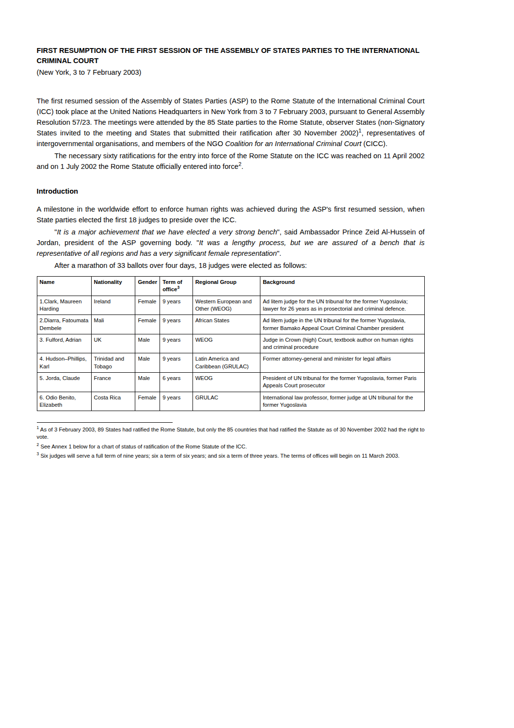FIRST RESUMPTION OF THE FIRST SESSION OF THE ASSEMBLY OF STATES PARTIES TO THE INTERNATIONAL CRIMINAL COURT
(New York, 3 to 7 February 2003)
The first resumed session of the Assembly of States Parties (ASP) to the Rome Statute of the International Criminal Court (ICC) took place at the United Nations Headquarters in New York from 3 to 7 February 2003, pursuant to General Assembly Resolution 57/23. The meetings were attended by the 85 State parties to the Rome Statute, observer States (non-Signatory States invited to the meeting and States that submitted their ratification after 30 November 2002)1, representatives of intergovernmental organisations, and members of the NGO Coalition for an International Criminal Court (CICC).
The necessary sixty ratifications for the entry into force of the Rome Statute on the ICC was reached on 11 April 2002 and on 1 July 2002 the Rome Statute officially entered into force2.
Introduction
A milestone in the worldwide effort to enforce human rights was achieved during the ASP's first resumed session, when State parties elected the first 18 judges to preside over the ICC.
"It is a major achievement that we have elected a very strong bench", said Ambassador Prince Zeid Al-Hussein of Jordan, president of the ASP governing body. "It was a lengthy process, but we are assured of a bench that is representative of all regions and has a very significant female representation".
After a marathon of 33 ballots over four days, 18 judges were elected as follows:
| Name | Nationality | Gender | Term of office 3 | Regional Group | Background |
| --- | --- | --- | --- | --- | --- |
| 1.Clark, Maureen Harding | Ireland | Female | 9 years | Western European and Other (WEOG) | Ad litem judge for the UN tribunal for the former Yugoslavia; lawyer for 26 years as in prosectorial and criminal defence. |
| 2.Diarra, Fatoumata Dembele | Mali | Female | 9 years | African States | Ad litem judge in the UN tribunal for the former Yugoslavia, former Bamako Appeal Court Criminal Chamber president |
| 3. Fulford, Adrian | UK | Male | 9 years | WEOG | Judge in Crown (high) Court, textbook author on human rights and criminal procedure |
| 4. Hudson–Phillips, Karl | Trinidad and Tobago | Male | 9 years | Latin America and Caribbean (GRULAC) | Former attorney-general and minister for legal affairs |
| 5. Jorda, Claude | France | Male | 6 years | WEOG | President of UN tribunal for the former Yugoslavia, former Paris Appeals Court prosecutor |
| 6. Odio Benito, Elizabeth | Costa Rica | Female | 9 years | GRULAC | International law professor, former judge at UN tribunal for the former Yugoslavia |
1 As of 3 February 2003, 89 States had ratified the Rome Statute, but only the 85 countries that had ratified the Statute as of 30 November 2002 had the right to vote.
2 See Annex 1 below for a chart of status of ratification of the Rome Statute of the ICC.
3 Six judges will serve a full term of nine years; six a term of six years; and six a term of three years. The terms of offices will begin on 11 March 2003.